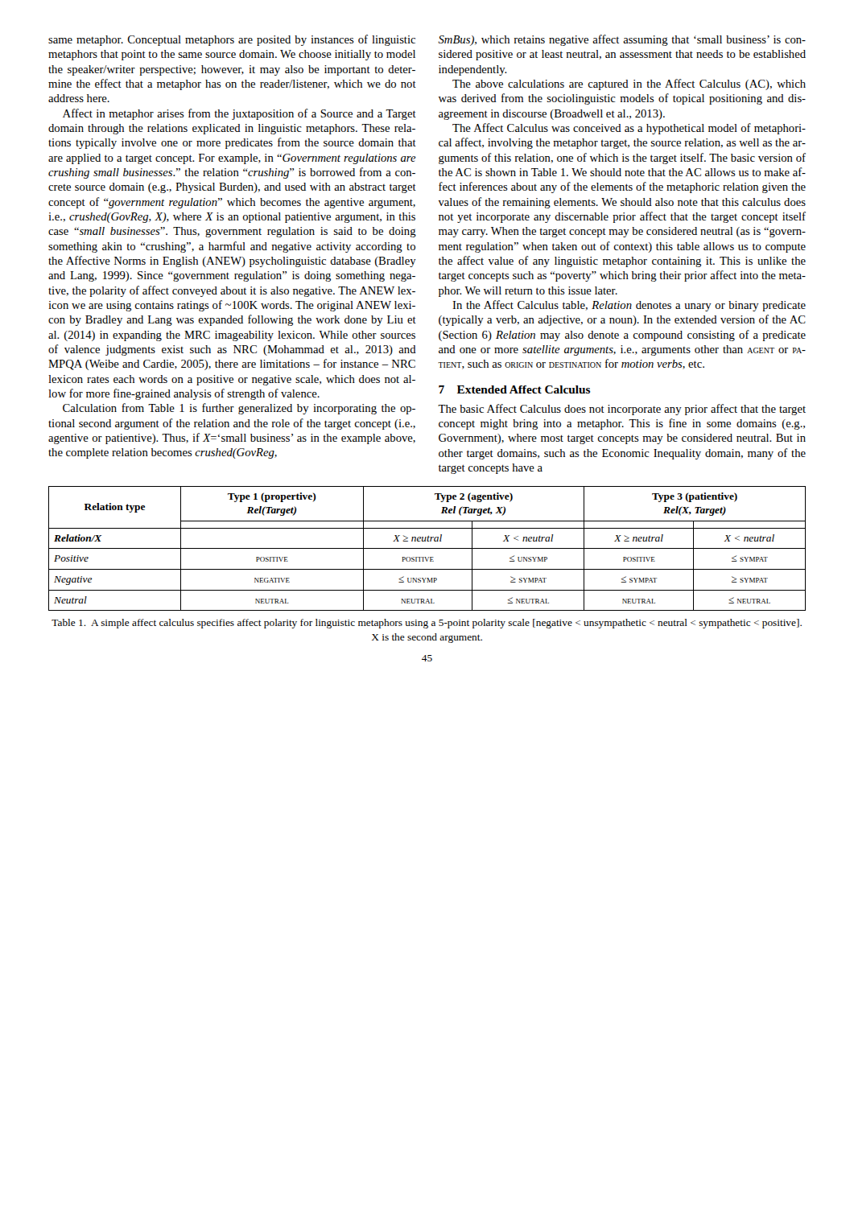same metaphor. Conceptual metaphors are posited by instances of linguistic metaphors that point to the same source domain. We choose initially to model the speaker/writer perspective; however, it may also be important to determine the effect that a metaphor has on the reader/listener, which we do not address here.
Affect in metaphor arises from the juxtaposition of a Source and a Target domain through the relations explicated in linguistic metaphors. These relations typically involve one or more predicates from the source domain that are applied to a target concept. For example, in “Government regulations are crushing small businesses.” the relation “crushing” is borrowed from a concrete source domain (e.g., Physical Burden), and used with an abstract target concept of “government regulation” which becomes the agentive argument, i.e., crushed(GovReg, X), where X is an optional patientive argument, in this case “small businesses”. Thus, government regulation is said to be doing something akin to “crushing”, a harmful and negative activity according to the Affective Norms in English (ANEW) psycholinguistic database (Bradley and Lang, 1999). Since “government regulation” is doing something negative, the polarity of affect conveyed about it is also negative. The ANEW lexicon we are using contains ratings of ~100K words. The original ANEW lexicon by Bradley and Lang was expanded following the work done by Liu et al. (2014) in expanding the MRC imageability lexicon. While other sources of valence judgments exist such as NRC (Mohammad et al., 2013) and MPQA (Weibe and Cardie, 2005), there are limitations – for instance – NRC lexicon rates each words on a positive or negative scale, which does not allow for more fine-grained analysis of strength of valence.
Calculation from Table 1 is further generalized by incorporating the optional second argument of the relation and the role of the target concept (i.e., agentive or patientive). Thus, if X=‘small business’ as in the example above, the complete relation becomes crushed(GovReg,
SmBus), which retains negative affect assuming that ‘small business’ is considered positive or at least neutral, an assessment that needs to be established independently.
The above calculations are captured in the Affect Calculus (AC), which was derived from the sociolinguistic models of topical positioning and disagreement in discourse (Broadwell et al., 2013).
The Affect Calculus was conceived as a hypothetical model of metaphorical affect, involving the metaphor target, the source relation, as well as the arguments of this relation, one of which is the target itself. The basic version of the AC is shown in Table 1. We should note that the AC allows us to make affect inferences about any of the elements of the metaphoric relation given the values of the remaining elements. We should also note that this calculus does not yet incorporate any discernable prior affect that the target concept itself may carry. When the target concept may be considered neutral (as is “government regulation” when taken out of context) this table allows us to compute the affect value of any linguistic metaphor containing it. This is unlike the target concepts such as “poverty” which bring their prior affect into the metaphor. We will return to this issue later.
In the Affect Calculus table, Relation denotes a unary or binary predicate (typically a verb, an adjective, or a noun). In the extended version of the AC (Section 6) Relation may also denote a compound consisting of a predicate and one or more satellite arguments, i.e., arguments other than agent or patient, such as origin or destination for motion verbs, etc.
7 Extended Affect Calculus
The basic Affect Calculus does not incorporate any prior affect that the target concept might bring into a metaphor. This is fine in some domains (e.g., Government), where most target concepts may be considered neutral. But in other target domains, such as the Economic Inequality domain, many of the target concepts have a
| Relation type | Type 1 (propertive) Rel(Target) | Type 2 (agentive) Rel (Target, X) | Type 3 (patientive) Rel(X, Target) |
| --- | --- | --- | --- |
| Relation/X | | X ≥ neutral | X < neutral | X ≥ neutral | X < neutral |
| Positive | positive | positive | ≤ unsymp | positive | ≤ sympat |
| Negative | negative | ≤ unsymp | ≥ sympat | ≤ sympat | ≥ sympat |
| Neutral | neutral | neutral | ≤ neutral | neutral | ≤ neutral |
Table 1. A simple affect calculus specifies affect polarity for linguistic metaphors using a 5-point polarity scale [negative < unsympathetic < neutral < sympathetic < positive]. X is the second argument.
45